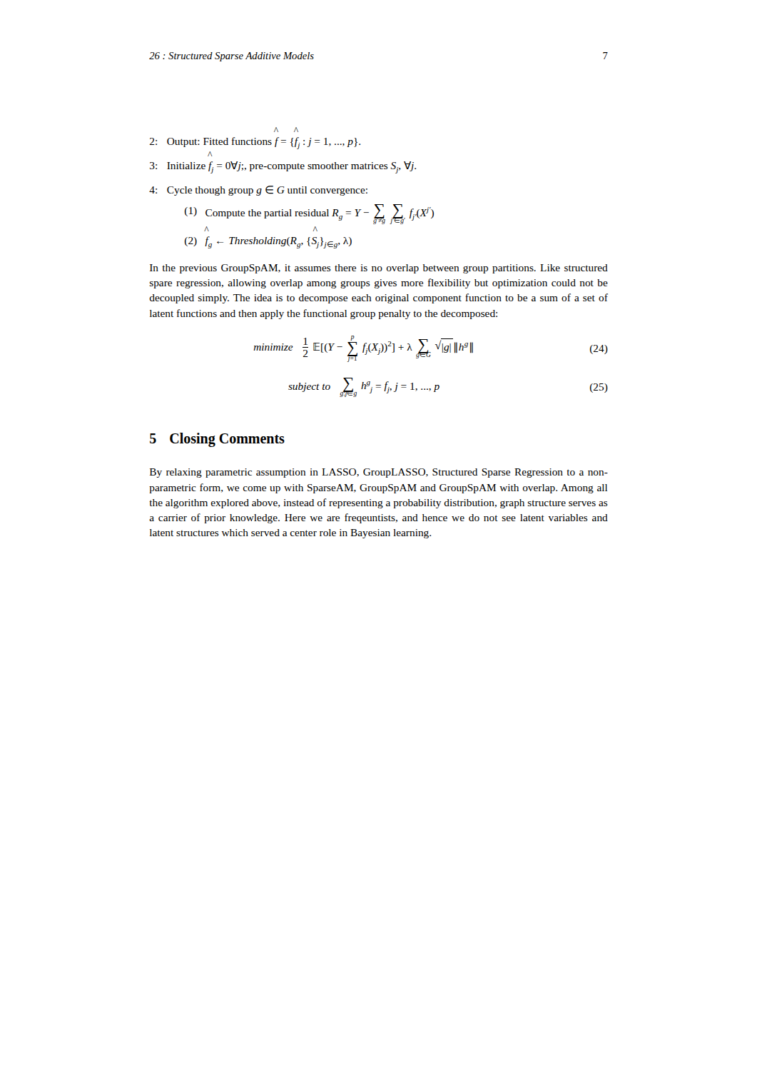26 : Structured Sparse Additive Models
7
2: Output: Fitted functions ^f = {^fj : j = 1, ..., p}.
3: Initialize ^fj = 0∀j;, pre-compute smoother matrices Sj, ∀j.
4: Cycle though group g ∈ G until convergence:
(1) Compute the partial residual Rg = Y − ∑g′≠g ∑j′∈g′ fj′(Xj′)
(2) ^fg ← Thresholding(Rg, ^{Sj}j∈g, λ)
In the previous GroupSpAM, it assumes there is no overlap between group partitions. Like structured spare regression, allowing overlap among groups gives more flexibility but optimization could not be decoupled simply. The idea is to decompose each original component function to be a sum of a set of latent functions and then apply the functional group penalty to the decomposed:
minimize 12 𝔼[(Y − p∑j=1 fj(Xj))2] + λ ∑g∈G |g|∥hg∥
(24)
subject to ∑g:j∈g hgj = fj, j = 1, ..., p
(25)
5 Closing Comments
By relaxing parametric assumption in LASSO, GroupLASSO, Structured Sparse Regression to a non-parametric form, we come up with SparseAM, GroupSpAM and GroupSpAM with overlap. Among all the algorithm explored above, instead of representing a probability distribution, graph structure serves as a carrier of prior knowledge. Here we are freqeuntists, and hence we do not see latent variables and latent structures which served a center role in Bayesian learning.